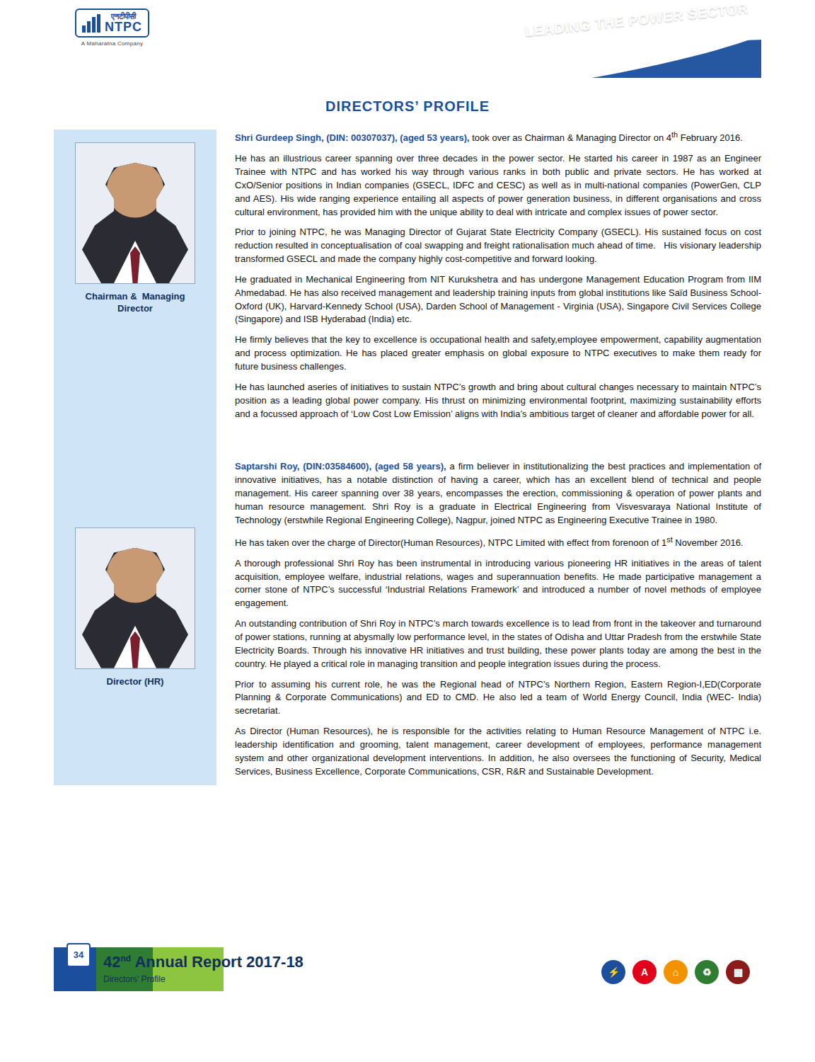LEADING THE POWER SECTOR
एनटीपीसी
NTPC
A Maharatna Company
DIRECTORS’ PROFILE
Chairman & Managing
Director
Director (HR)
Shri Gurdeep Singh, (DIN: 00307037), (aged 53 years), took over as Chairman & Managing Director on 4th February 2016.
He has an illustrious career spanning over three decades in the power sector. He started his career in 1987 as an Engineer Trainee with NTPC and has worked his way through various ranks in both public and private sectors. He has worked at CxO/Senior positions in Indian companies (GSECL, IDFC and CESC) as well as in multi-national companies (PowerGen, CLP and AES). His wide ranging experience entailing all aspects of power generation business, in different organisations and cross cultural environment, has provided him with the unique ability to deal with intricate and complex issues of power sector.
Prior to joining NTPC, he was Managing Director of Gujarat State Electricity Company (GSECL). His sustained focus on cost reduction resulted in conceptualisation of coal swapping and freight rationalisation much ahead of time. His visionary leadership transformed GSECL and made the company highly cost-competitive and forward looking.
He graduated in Mechanical Engineering from NIT Kurukshetra and has undergone Management Education Program from IIM Ahmedabad. He has also received management and leadership training inputs from global institutions like Saïd Business School-Oxford (UK), Harvard-Kennedy School (USA), Darden School of Management - Virginia (USA), Singapore Civil Services College (Singapore) and ISB Hyderabad (India) etc.
He firmly believes that the key to excellence is occupational health and safety,employee empowerment, capability augmentation and process optimization. He has placed greater emphasis on global exposure to NTPC executives to make them ready for future business challenges.
He has launched aseries of initiatives to sustain NTPC’s growth and bring about cultural changes necessary to maintain NTPC’s position as a leading global power company. His thrust on minimizing environmental footprint, maximizing sustainability efforts and a focussed approach of ‘Low Cost Low Emission’ aligns with India’s ambitious target of cleaner and affordable power for all.
Saptarshi Roy, (DIN:03584600), (aged 58 years), a firm believer in institutionalizing the best practices and implementation of innovative initiatives, has a notable distinction of having a career, which has an excellent blend of technical and people management. His career spanning over 38 years, encompasses the erection, commissioning & operation of power plants and human resource management. Shri Roy is a graduate in Electrical Engineering from Visvesvaraya National Institute of Technology (erstwhile Regional Engineering College), Nagpur, joined NTPC as Engineering Executive Trainee in 1980.
He has taken over the charge of Director(Human Resources), NTPC Limited with effect from forenoon of 1st November 2016.
A thorough professional Shri Roy has been instrumental in introducing various pioneering HR initiatives in the areas of talent acquisition, employee welfare, industrial relations, wages and superannuation benefits. He made participative management a corner stone of NTPC’s successful ‘Industrial Relations Framework’ and introduced a number of novel methods of employee engagement.
An outstanding contribution of Shri Roy in NTPC’s march towards excellence is to lead from front in the takeover and turnaround of power stations, running at abysmally low performance level, in the states of Odisha and Uttar Pradesh from the erstwhile State Electricity Boards. Through his innovative HR initiatives and trust building, these power plants today are among the best in the country. He played a critical role in managing transition and people integration issues during the process.
Prior to assuming his current role, he was the Regional head of NTPC’s Northern Region, Eastern Region-I,ED(Corporate Planning & Corporate Communications) and ED to CMD. He also led a team of World Energy Council, India (WEC- India) secretariat.
As Director (Human Resources), he is responsible for the activities relating to Human Resource Management of NTPC i.e. leadership identification and grooming, talent management, career development of employees, performance management system and other organizational development interventions. In addition, he also oversees the functioning of Security, Medical Services, Business Excellence, Corporate Communications, CSR, R&R and Sustainable Development.
34
42nd Annual Report 2017-18
Directors’ Profile
⚡
A
⌂
♻
▦